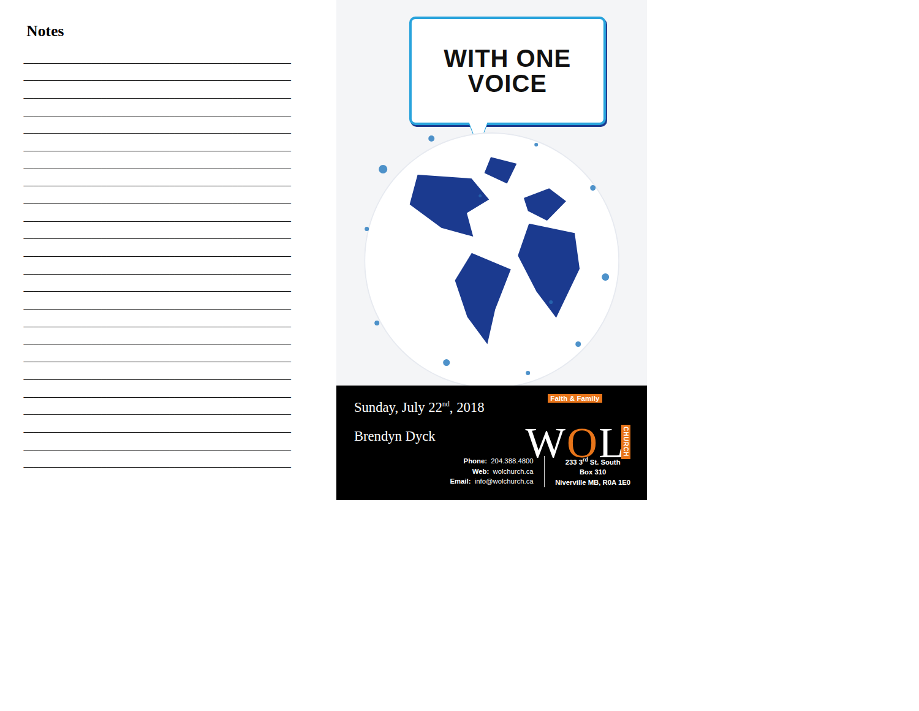Notes
_______________________________________________________
_______________________________________________________
_______________________________________________________
_______________________________________________________
_______________________________________________________
_______________________________________________________
_______________________________________________________
_______________________________________________________
_______________________________________________________
_______________________________________________________
_______________________________________________________
_______________________________________________________
_______________________________________________________
_______________________________________________________
_______________________________________________________
_______________________________________________________
_______________________________________________________
_______________________________________________________
_______________________________________________________
_______________________________________________________
_______________________________________________________
_______________________________________________________
_______________________________________________________
_______________________________________________________
With One
Voice
Sunday, July 22nd, 2018
Brendyn Dyck
Faith & Family
WOL CHURCH
Phone: 204.388.4800
Web: wolchurch.ca
Email: info@wolchurch.ca
233 3rd St. South
Box 310
Niverville MB, R0A 1E0